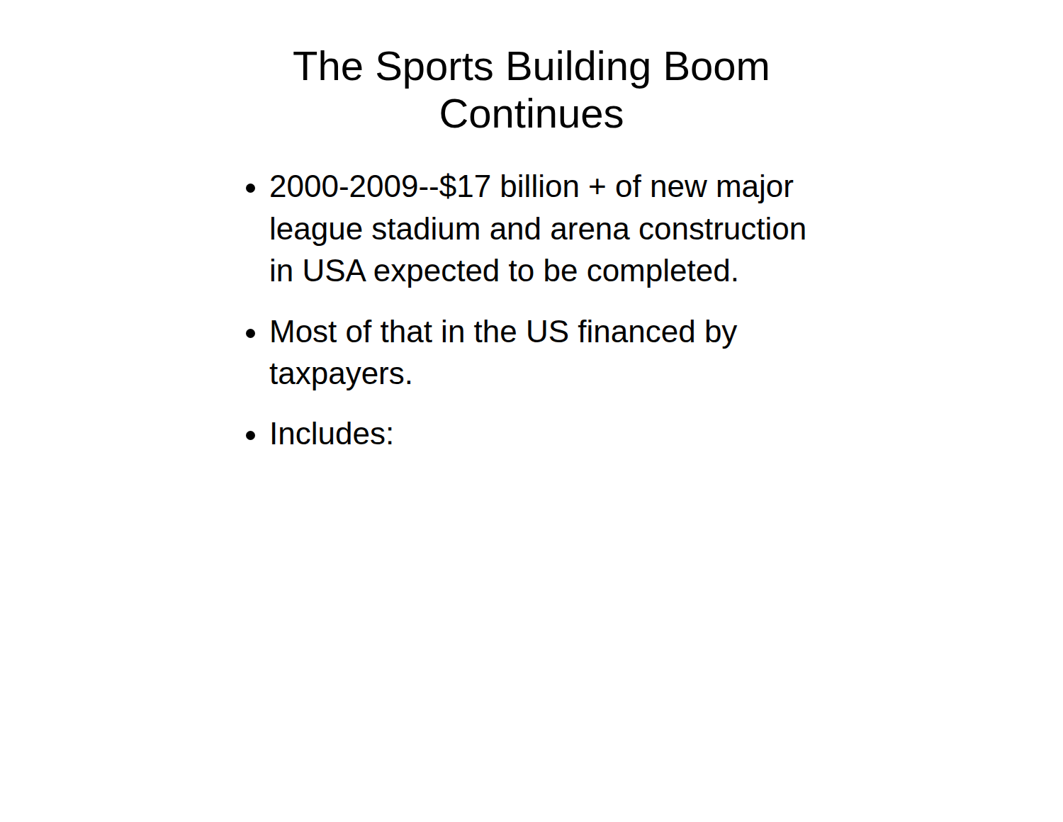The Sports Building Boom Continues
2000-2009--$17 billion + of new major league stadium and arena construction in USA expected to be completed.
Most of that in the US financed by taxpayers.
Includes: